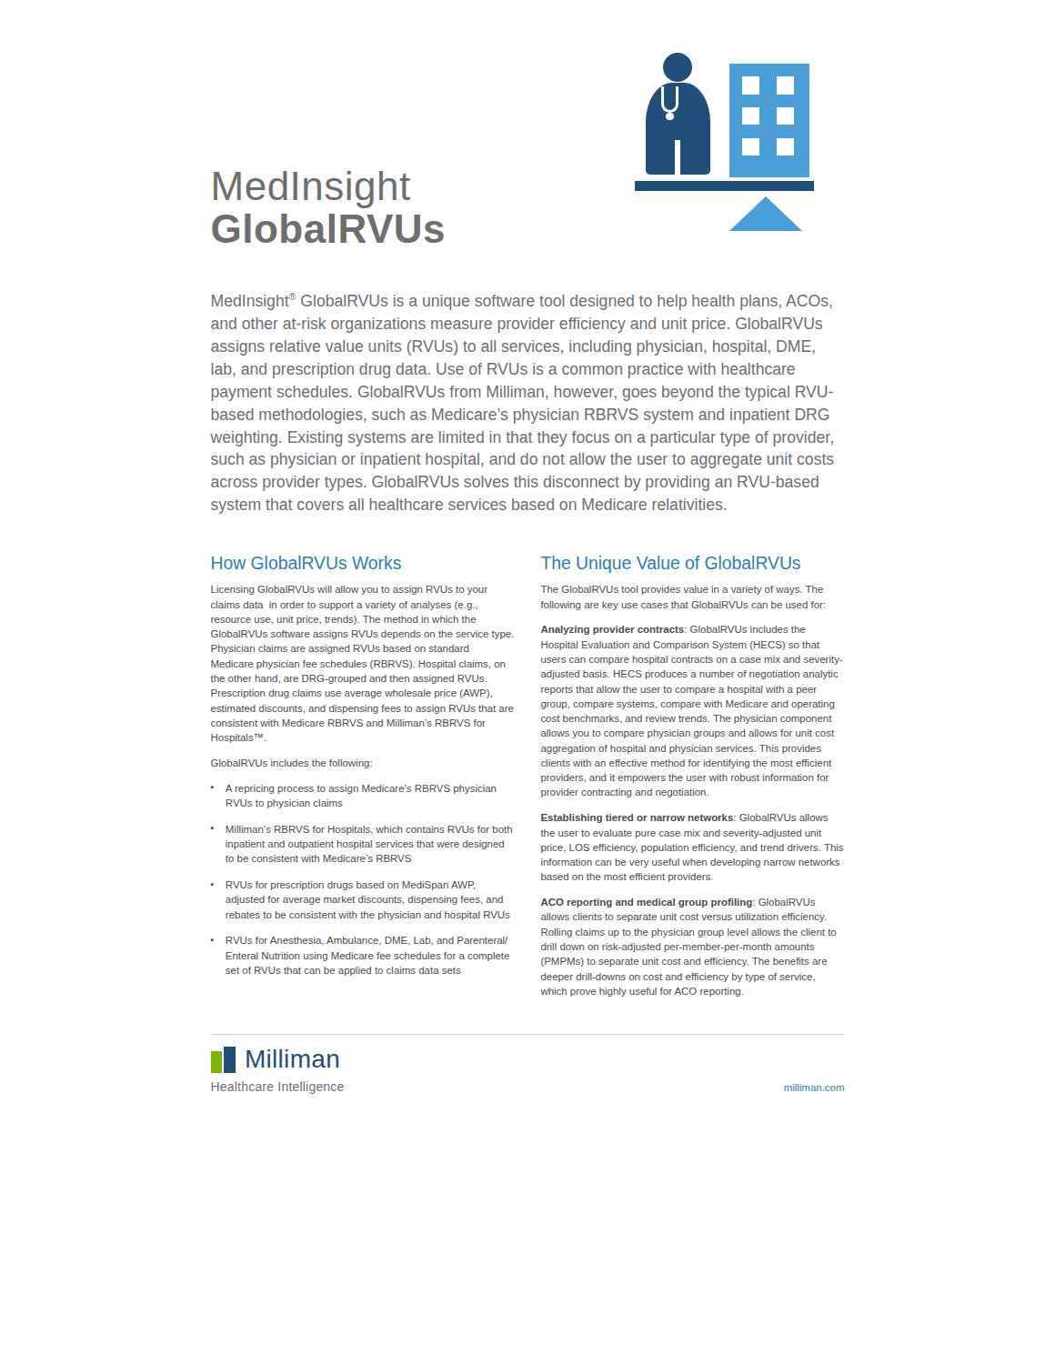MedInsightGlobalRVUs
MedInsight® GlobalRVUs is a unique software tool designed to help health plans, ACOs, and other at-risk organizations measure provider efficiency and unit price. GlobalRVUs assigns relative value units (RVUs) to all services, including physician, hospital, DME, lab, and prescription drug data. Use of RVUs is a common practice with healthcare payment schedules. GlobalRVUs from Milliman, however, goes beyond the typical RVU-based methodologies, such as Medicare’s physician RBRVS system and inpatient DRG weighting. Existing systems are limited in that they focus on a particular type of provider, such as physician or inpatient hospital, and do not allow the user to aggregate unit costs across provider types. GlobalRVUs solves this disconnect by providing an RVU-based system that covers all healthcare services based on Medicare relativities.
How GlobalRVUs Works
Licensing GlobalRVUs will allow you to assign RVUs to your claims data in order to support a variety of analyses (e.g., resource use, unit price, trends). The method in which the GlobalRVUs software assigns RVUs depends on the service type. Physician claims are assigned RVUs based on standard Medicare physician fee schedules (RBRVS). Hospital claims, on the other hand, are DRG-grouped and then assigned RVUs. Prescription drug claims use average wholesale price (AWP), estimated discounts, and dispensing fees to assign RVUs that are consistent with Medicare RBRVS and Milliman’s RBRVS for Hospitals™.
GlobalRVUs includes the following:
A repricing process to assign Medicare’s RBRVS physician RVUs to physician claims
Milliman’s RBRVS for Hospitals, which contains RVUs for both inpatient and outpatient hospital services that were designed to be consistent with Medicare’s RBRVS
RVUs for prescription drugs based on MediSpan AWP, adjusted for average market discounts, dispensing fees, and rebates to be consistent with the physician and hospital RVUs
RVUs for Anesthesia, Ambulance, DME, Lab, and Parenteral/ Enteral Nutrition using Medicare fee schedules for a complete set of RVUs that can be applied to claims data sets
The Unique Value of GlobalRVUs
The GlobalRVUs tool provides value in a variety of ways. The following are key use cases that GlobalRVUs can be used for:
Analyzing provider contracts: GlobalRVUs includes the Hospital Evaluation and Comparison System (HECS) so that users can compare hospital contracts on a case mix and severity-adjusted basis. HECS produces a number of negotiation analytic reports that allow the user to compare a hospital with a peer group, compare systems, compare with Medicare and operating cost benchmarks, and review trends. The physician component allows you to compare physician groups and allows for unit cost aggregation of hospital and physician services. This provides clients with an effective method for identifying the most efficient providers, and it empowers the user with robust information for provider contracting and negotiation.
Establishing tiered or narrow networks: GlobalRVUs allows the user to evaluate pure case mix and severity-adjusted unit price, LOS efficiency, population efficiency, and trend drivers. This information can be very useful when developing narrow networks based on the most efficient providers.
ACO reporting and medical group profiling: GlobalRVUs allows clients to separate unit cost versus utilization efficiency. Rolling claims up to the physician group level allows the client to drill down on risk-adjusted per-member-per-month amounts (PMPMs) to separate unit cost and efficiency. The benefits are deeper drill-downs on cost and efficiency by type of service, which prove highly useful for ACO reporting.
Milliman
Healthcare Intelligence
milliman.com